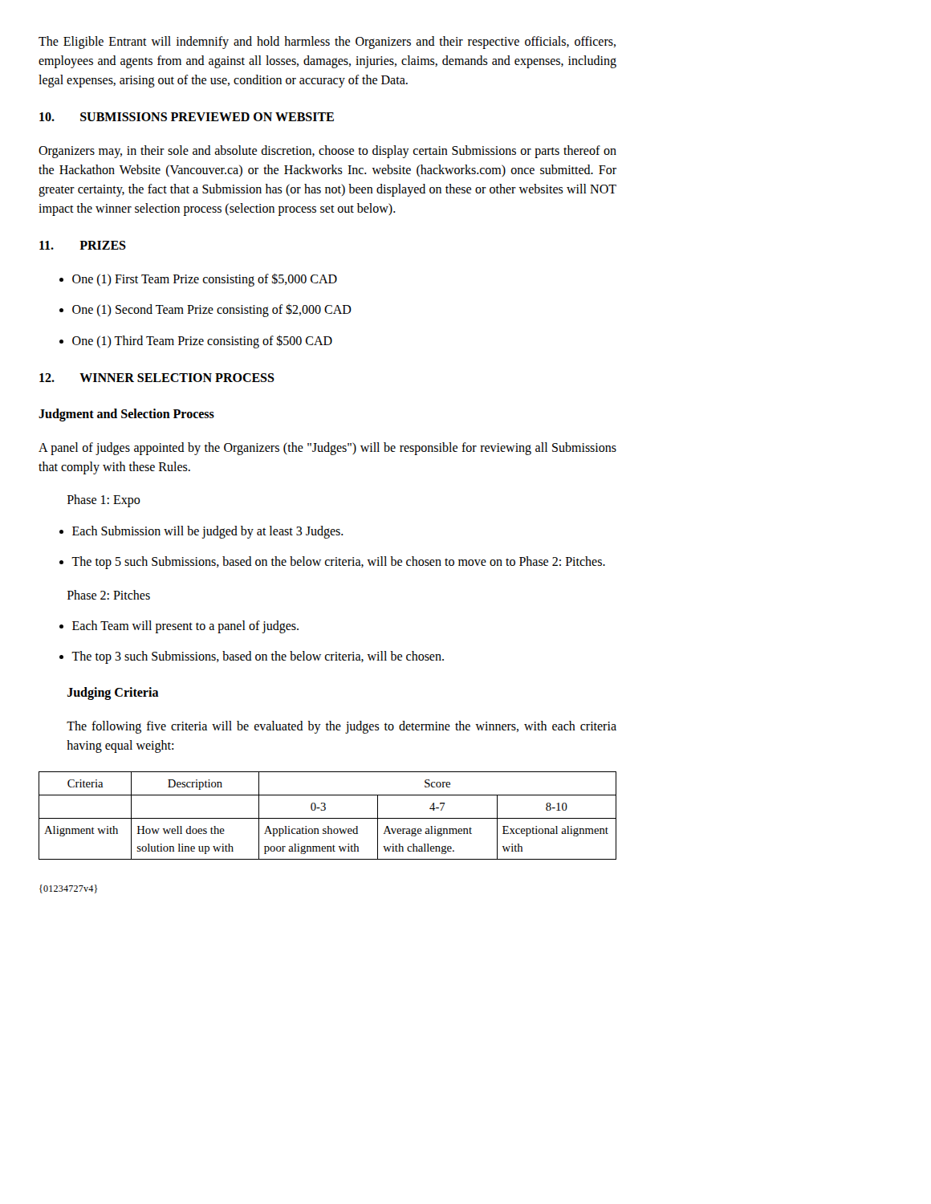The Eligible Entrant will indemnify and hold harmless the Organizers and their respective officials, officers, employees and agents from and against all losses, damages, injuries, claims, demands and expenses, including legal expenses, arising out of the use, condition or accuracy of the Data.
10. SUBMISSIONS PREVIEWED ON WEBSITE
Organizers may, in their sole and absolute discretion, choose to display certain Submissions or parts thereof on the Hackathon Website (Vancouver.ca) or the Hackworks Inc. website (hackworks.com) once submitted. For greater certainty, the fact that a Submission has (or has not) been displayed on these or other websites will NOT impact the winner selection process (selection process set out below).
11. PRIZES
One (1) First Team Prize consisting of $5,000 CAD
One (1) Second Team Prize consisting of $2,000 CAD
One (1) Third Team Prize consisting of $500 CAD
12. WINNER SELECTION PROCESS
Judgment and Selection Process
A panel of judges appointed by the Organizers (the "Judges") will be responsible for reviewing all Submissions that comply with these Rules.
Phase 1: Expo
Each Submission will be judged by at least 3 Judges.
The top 5 such Submissions, based on the below criteria, will be chosen to move on to Phase 2: Pitches.
Phase 2: Pitches
Each Team will present to a panel of judges.
The top 3 such Submissions, based on the below criteria, will be chosen.
Judging Criteria
The following five criteria will be evaluated by the judges to determine the winners, with each criteria having equal weight:
| Criteria | Description | Score |
| --- | --- | --- |
| | | 0-3 | 4-7 | 8-10 |
| Alignment with | How well does the solution line up with | Application showed poor alignment with | Average alignment with challenge. | Exceptional alignment with |
{01234727v4}